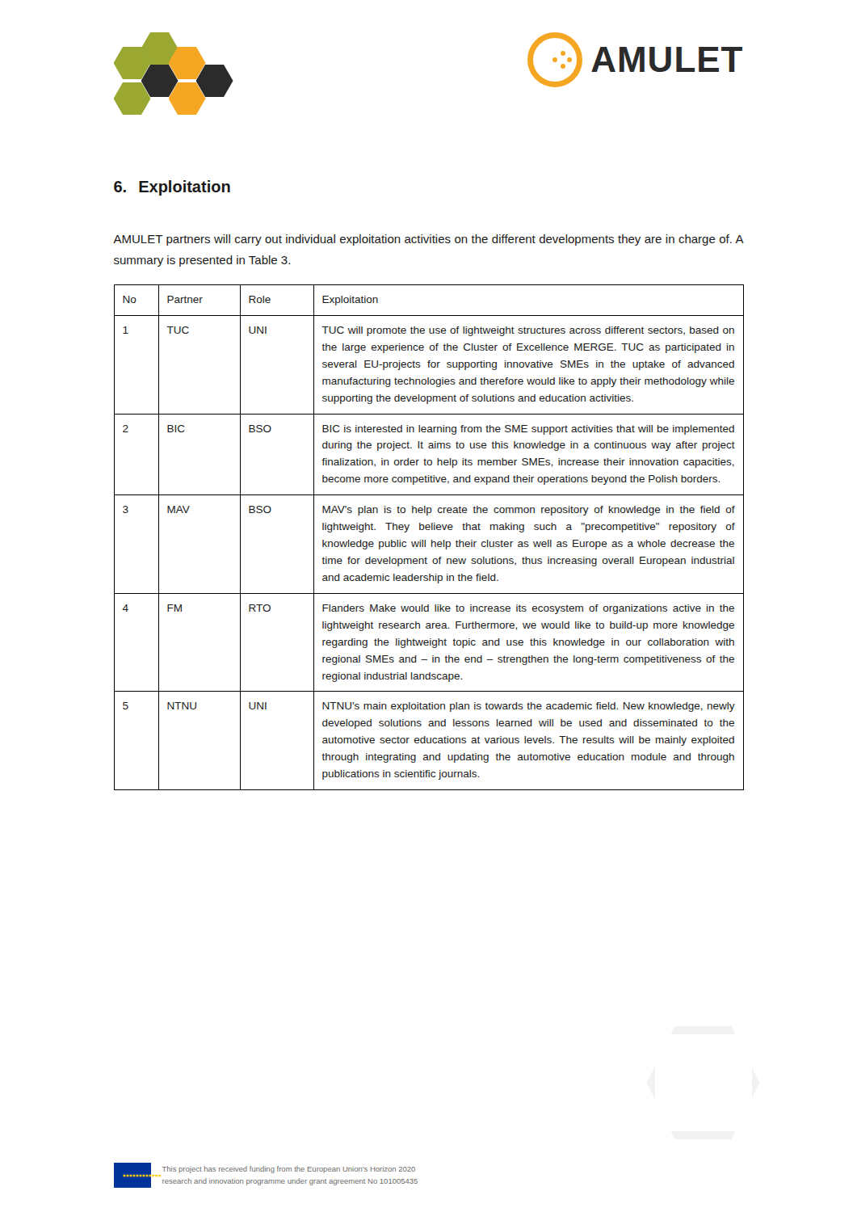AMULET
6. Exploitation
AMULET partners will carry out individual exploitation activities on the different developments they are in charge of. A summary is presented in Table 3.
| No | Partner | Role | Exploitation |
| --- | --- | --- | --- |
| 1 | TUC | UNI | TUC will promote the use of lightweight structures across different sectors, based on the large experience of the Cluster of Excellence MERGE. TUC as participated in several EU-projects for supporting innovative SMEs in the uptake of advanced manufacturing technologies and therefore would like to apply their methodology while supporting the development of solutions and education activities. |
| 2 | BIC | BSO | BIC is interested in learning from the SME support activities that will be implemented during the project. It aims to use this knowledge in a continuous way after project finalization, in order to help its member SMEs, increase their innovation capacities, become more competitive, and expand their operations beyond the Polish borders. |
| 3 | MAV | BSO | MAV's plan is to help create the common repository of knowledge in the field of lightweight. They believe that making such a "precompetitive" repository of knowledge public will help their cluster as well as Europe as a whole decrease the time for development of new solutions, thus increasing overall European industrial and academic leadership in the field. |
| 4 | FM | RTO | Flanders Make would like to increase its ecosystem of organizations active in the lightweight research area. Furthermore, we would like to build-up more knowledge regarding the lightweight topic and use this knowledge in our collaboration with regional SMEs and – in the end – strengthen the long-term competitiveness of the regional industrial landscape. |
| 5 | NTNU | UNI | NTNU's main exploitation plan is towards the academic field. New knowledge, newly developed solutions and lessons learned will be used and disseminated to the automotive sector educations at various levels. The results will be mainly exploited through integrating and updating the automotive education module and through publications in scientific journals. |
This project has received funding from the European Union's Horizon 2020
research and innovation programme under grant agreement No 101005435